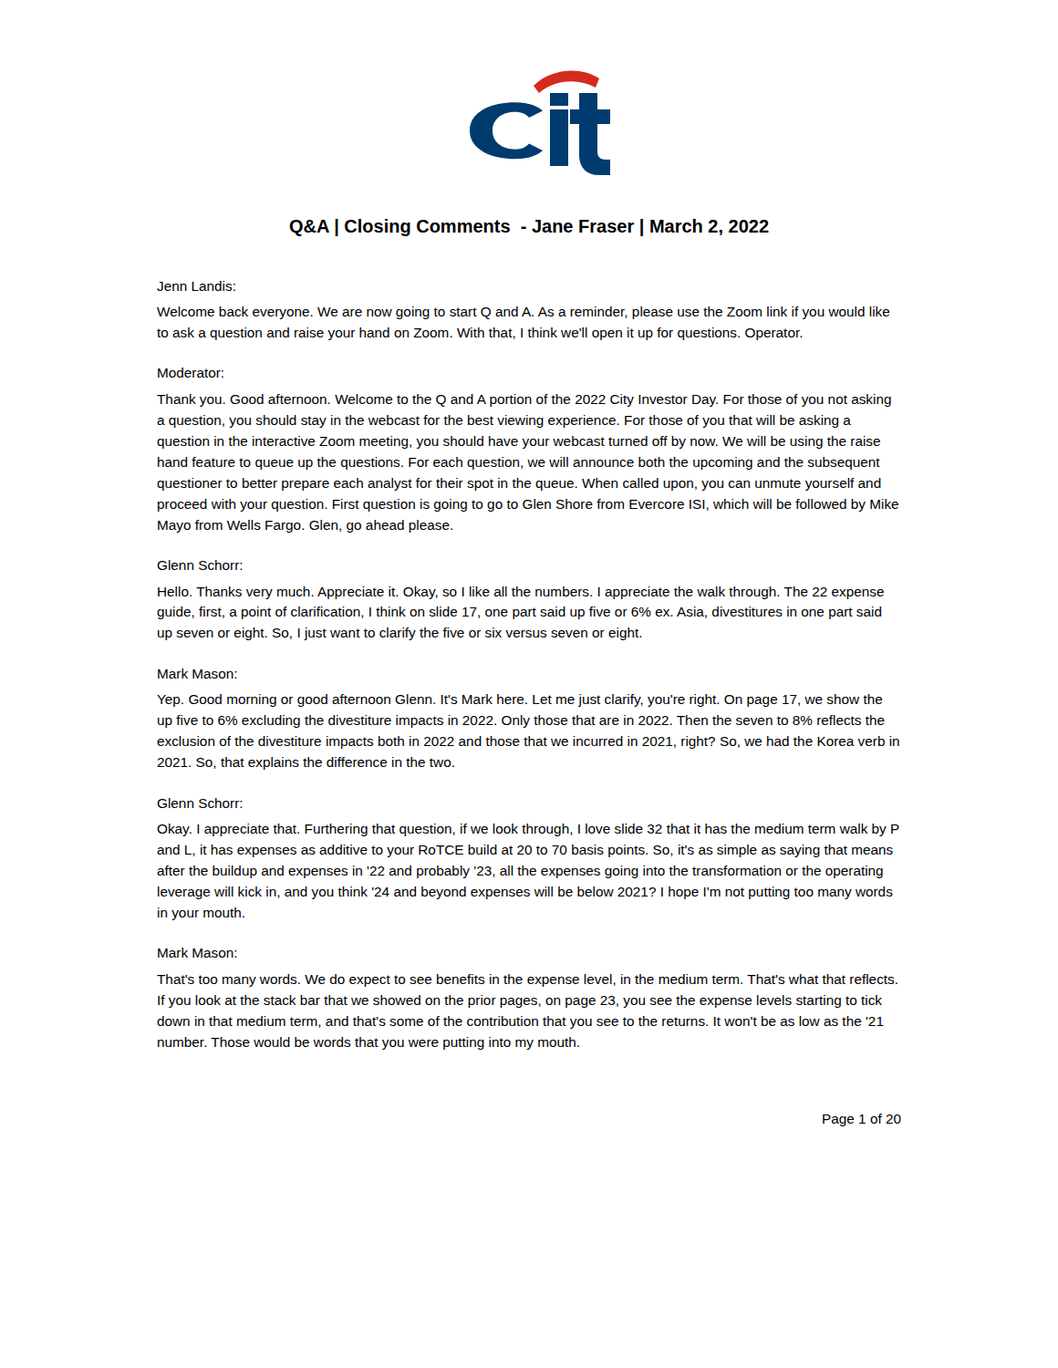Q&A | Closing Comments - Jane Fraser | March 2, 2022
Jenn Landis:
Welcome back everyone. We are now going to start Q and A. As a reminder, please use the Zoom link if you would like to ask a question and raise your hand on Zoom. With that, I think we'll open it up for questions. Operator.
Moderator:
Thank you. Good afternoon. Welcome to the Q and A portion of the 2022 City Investor Day. For those of you not asking a question, you should stay in the webcast for the best viewing experience. For those of you that will be asking a question in the interactive Zoom meeting, you should have your webcast turned off by now. We will be using the raise hand feature to queue up the questions. For each question, we will announce both the upcoming and the subsequent questioner to better prepare each analyst for their spot in the queue. When called upon, you can unmute yourself and proceed with your question. First question is going to go to Glen Shore from Evercore ISI, which will be followed by Mike Mayo from Wells Fargo. Glen, go ahead please.
Glenn Schorr:
Hello. Thanks very much. Appreciate it. Okay, so I like all the numbers. I appreciate the walk through. The 22 expense guide, first, a point of clarification, I think on slide 17, one part said up five or 6% ex. Asia, divestitures in one part said up seven or eight. So, I just want to clarify the five or six versus seven or eight.
Mark Mason:
Yep. Good morning or good afternoon Glenn. It's Mark here. Let me just clarify, you're right. On page 17, we show the up five to 6% excluding the divestiture impacts in 2022. Only those that are in 2022. Then the seven to 8% reflects the exclusion of the divestiture impacts both in 2022 and those that we incurred in 2021, right? So, we had the Korea verb in 2021. So, that explains the difference in the two.
Glenn Schorr:
Okay. I appreciate that. Furthering that question, if we look through, I love slide 32 that it has the medium term walk by P and L, it has expenses as additive to your RoTCE build at 20 to 70 basis points. So, it's as simple as saying that means after the buildup and expenses in '22 and probably '23, all the expenses going into the transformation or the operating leverage will kick in, and you think '24 and beyond expenses will be below 2021? I hope I'm not putting too many words in your mouth.
Mark Mason:
That's too many words. We do expect to see benefits in the expense level, in the medium term. That's what that reflects. If you look at the stack bar that we showed on the prior pages, on page 23, you see the expense levels starting to tick down in that medium term, and that's some of the contribution that you see to the returns. It won't be as low as the '21 number. Those would be words that you were putting into my mouth.
Page 1 of 20